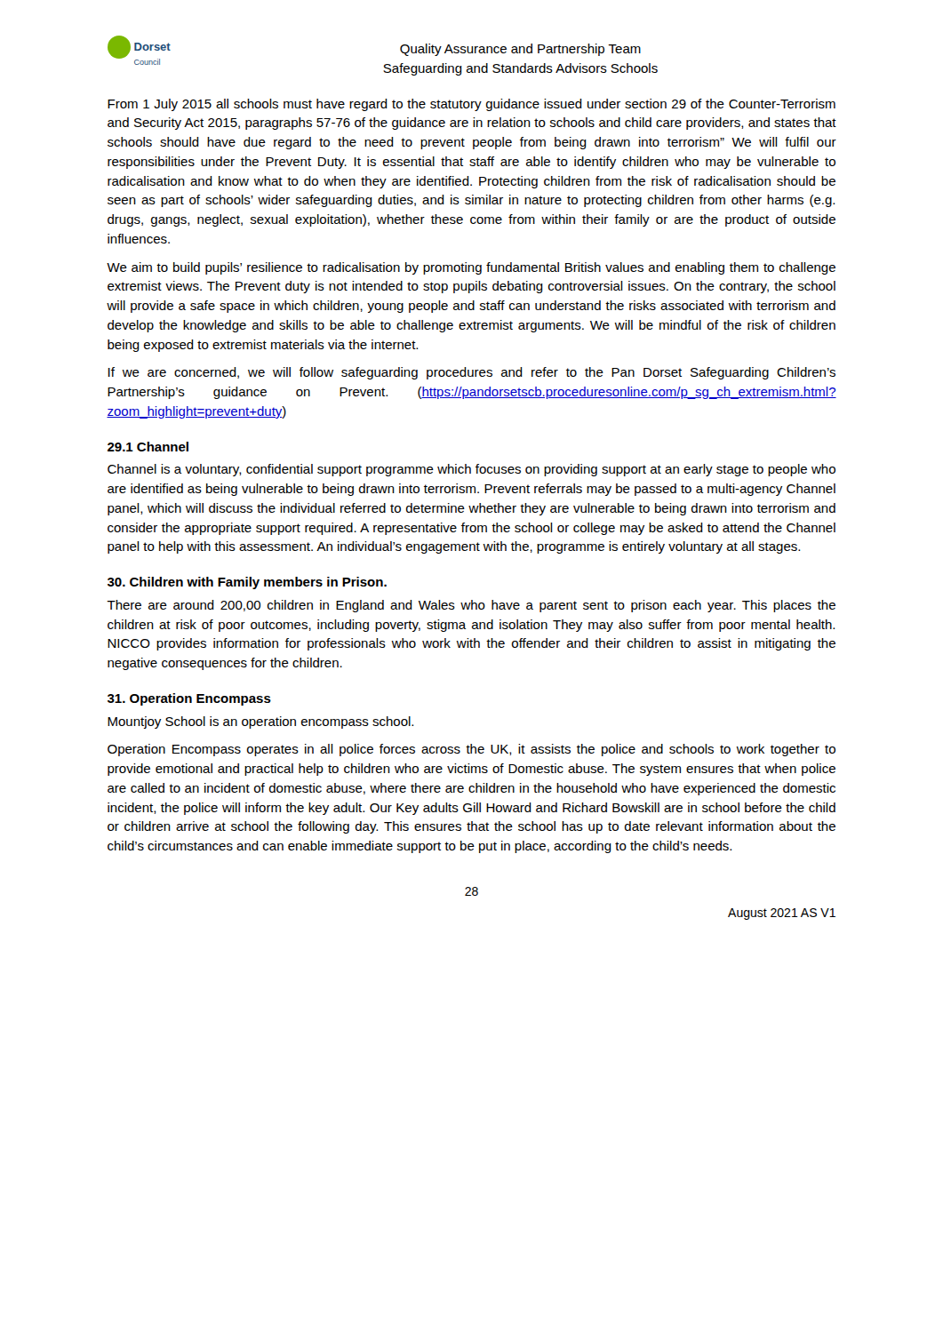Dorset Council
Quality Assurance and Partnership Team
Safeguarding and Standards Advisors Schools
From 1 July 2015 all schools must have regard to the statutory guidance issued under section 29 of the Counter-Terrorism and Security Act 2015, paragraphs 57-76 of the guidance are in relation to schools and child care providers, and states that schools should have due regard to the need to prevent people from being drawn into terrorism” We will fulfil our responsibilities under the Prevent Duty. It is essential that staff are able to identify children who may be vulnerable to radicalisation and know what to do when they are identified. Protecting children from the risk of radicalisation should be seen as part of schools’ wider safeguarding duties, and is similar in nature to protecting children from other harms (e.g. drugs, gangs, neglect, sexual exploitation), whether these come from within their family or are the product of outside influences.
We aim to build pupils’ resilience to radicalisation by promoting fundamental British values and enabling them to challenge extremist views. The Prevent duty is not intended to stop pupils debating controversial issues. On the contrary, the school will provide a safe space in which children, young people and staff can understand the risks associated with terrorism and develop the knowledge and skills to be able to challenge extremist arguments. We will be mindful of the risk of children being exposed to extremist materials via the internet.
If we are concerned, we will follow safeguarding procedures and refer to the Pan Dorset Safeguarding Children’s Partnership’s guidance on Prevent. (https://pandorsetscb.proceduresonline.com/p_sg_ch_extremism.html?zoom_highlight=prevent+duty)
29.1 Channel
Channel is a voluntary, confidential support programme which focuses on providing support at an early stage to people who are identified as being vulnerable to being drawn into terrorism. Prevent referrals may be passed to a multi-agency Channel panel, which will discuss the individual referred to determine whether they are vulnerable to being drawn into terrorism and consider the appropriate support required. A representative from the school or college may be asked to attend the Channel panel to help with this assessment. An individual’s engagement with the, programme is entirely voluntary at all stages.
30. Children with Family members in Prison.
There are around 200,00 children in England and Wales who have a parent sent to prison each year. This places the children at risk of poor outcomes, including poverty, stigma and isolation They may also suffer from poor mental health. NICCO provides information for professionals who work with the offender and their children to assist in mitigating the negative consequences for the children.
31. Operation Encompass
Mountjoy School is an operation encompass school.
Operation Encompass operates in all police forces across the UK, it assists the police and schools to work together to provide emotional and practical help to children who are victims of Domestic abuse. The system ensures that when police are called to an incident of domestic abuse, where there are children in the household who have experienced the domestic incident, the police will inform the key adult. Our Key adults Gill Howard and Richard Bowskill are in school before the child or children arrive at school the following day. This ensures that the school has up to date relevant information about the child’s circumstances and can enable immediate support to be put in place, according to the child’s needs.
28
August 2021 AS V1